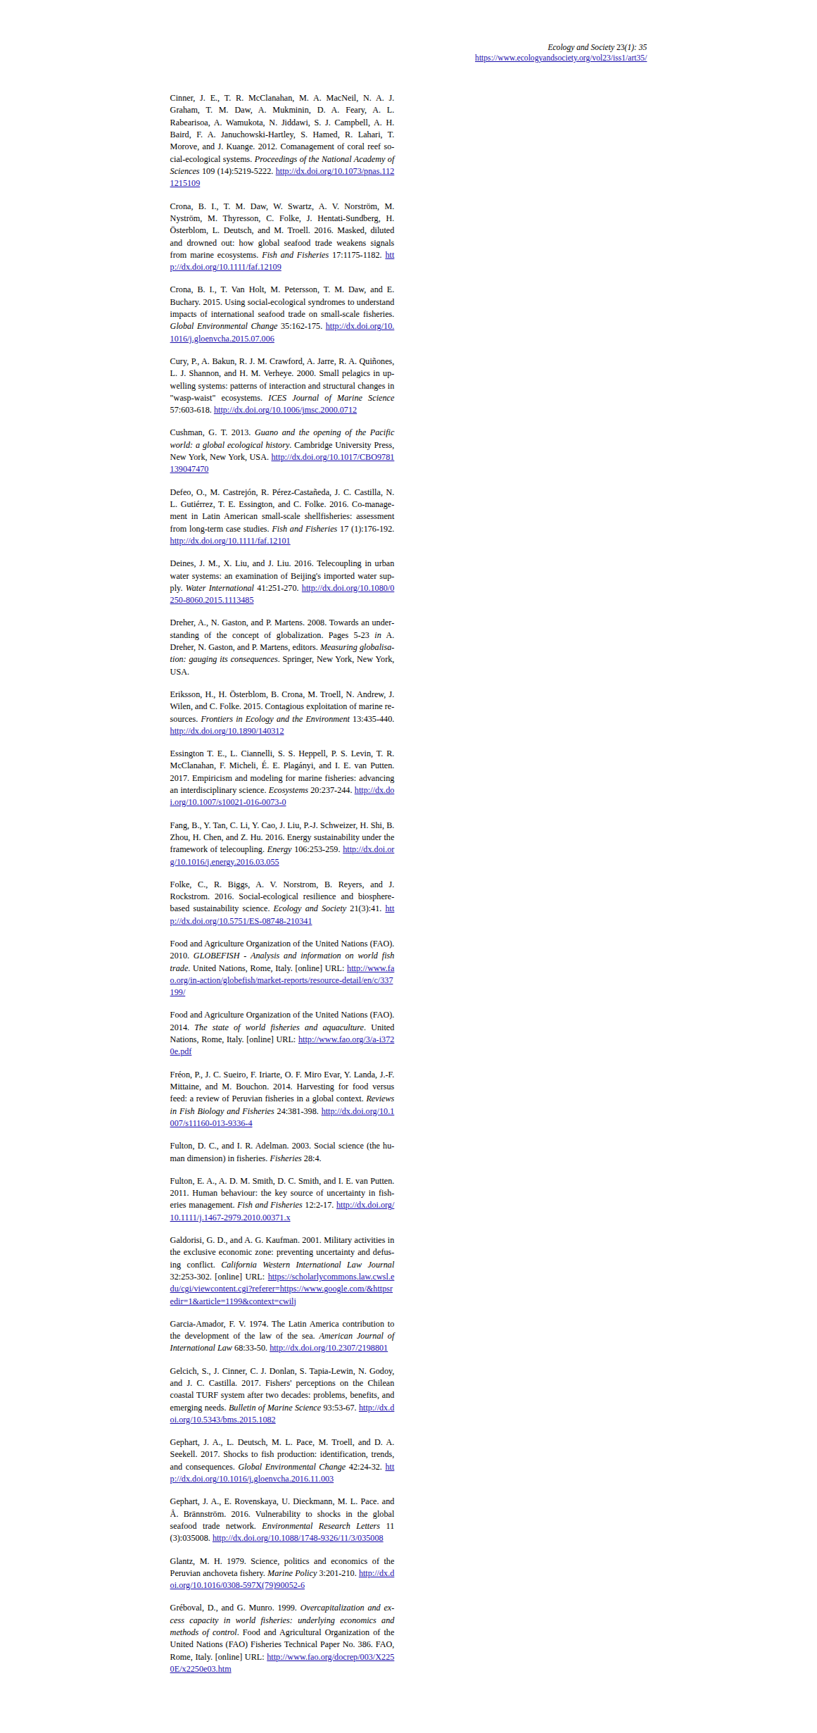Ecology and Society 23(1): 35
https://www.ecologyandsociety.org/vol23/iss1/art35/
Cinner, J. E., T. R. McClanahan, M. A. MacNeil, N. A. J. Graham, T. M. Daw, A. Mukminin, D. A. Feary, A. L. Rabearisoa, A. Wamukota, N. Jiddawi, S. J. Campbell, A. H. Baird, F. A. Januchowski-Hartley, S. Hamed, R. Lahari, T. Morove, and J. Kuange. 2012. Comanagement of coral reef social-ecological systems. Proceedings of the National Academy of Sciences 109 (14):5219-5222. http://dx.doi.org/10.1073/pnas.1121215109
Crona, B. I., T. M. Daw, W. Swartz, A. V. Norström, M. Nyström, M. Thyresson, C. Folke, J. Hentati-Sundberg, H. Österblom, L. Deutsch, and M. Troell. 2016. Masked, diluted and drowned out: how global seafood trade weakens signals from marine ecosystems. Fish and Fisheries 17:1175-1182. http://dx.doi.org/10.1111/faf.12109
Crona, B. I., T. Van Holt, M. Petersson, T. M. Daw, and E. Buchary. 2015. Using social-ecological syndromes to understand impacts of international seafood trade on small-scale fisheries. Global Environmental Change 35:162-175. http://dx.doi.org/10.1016/j.gloenvcha.2015.07.006
Cury, P., A. Bakun, R. J. M. Crawford, A. Jarre, R. A. Quiñones, L. J. Shannon, and H. M. Verheye. 2000. Small pelagics in upwelling systems: patterns of interaction and structural changes in "wasp-waist" ecosystems. ICES Journal of Marine Science 57:603-618. http://dx.doi.org/10.1006/jmsc.2000.0712
Cushman, G. T. 2013. Guano and the opening of the Pacific world: a global ecological history. Cambridge University Press, New York, New York, USA. http://dx.doi.org/10.1017/CBO9781139047470
Defeo, O., M. Castrejón, R. Pérez-Castañeda, J. C. Castilla, N. L. Gutiérrez, T. E. Essington, and C. Folke. 2016. Co-management in Latin American small-scale shellfisheries: assessment from long-term case studies. Fish and Fisheries 17 (1):176-192. http://dx.doi.org/10.1111/faf.12101
Deines, J. M., X. Liu, and J. Liu. 2016. Telecoupling in urban water systems: an examination of Beijing's imported water supply. Water International 41:251-270. http://dx.doi.org/10.1080/0250-8060.2015.1113485
Dreher, A., N. Gaston, and P. Martens. 2008. Towards an understanding of the concept of globalization. Pages 5-23 in A. Dreher, N. Gaston, and P. Martens, editors. Measuring globalisation: gauging its consequences. Springer, New York, New York, USA.
Eriksson, H., H. Österblom, B. Crona, M. Troell, N. Andrew, J. Wilen, and C. Folke. 2015. Contagious exploitation of marine resources. Frontiers in Ecology and the Environment 13:435-440. http://dx.doi.org/10.1890/140312
Essington T. E., L. Ciannelli, S. S. Heppell, P. S. Levin, T. R. McClanahan, F. Micheli, É. E. Plagányi, and I. E. van Putten. 2017. Empiricism and modeling for marine fisheries: advancing an interdisciplinary science. Ecosystems 20:237-244. http://dx.doi.org/10.1007/s10021-016-0073-0
Fang, B., Y. Tan, C. Li, Y. Cao, J. Liu, P.-J. Schweizer, H. Shi, B. Zhou, H. Chen, and Z. Hu. 2016. Energy sustainability under the framework of telecoupling. Energy 106:253-259. http://dx.doi.org/10.1016/j.energy.2016.03.055
Folke, C., R. Biggs, A. V. Norstrom, B. Reyers, and J. Rockstrom. 2016. Social-ecological resilience and biosphere-based sustainability science. Ecology and Society 21(3):41. http://dx.doi.org/10.5751/ES-08748-210341
Food and Agriculture Organization of the United Nations (FAO). 2010. GLOBEFISH - Analysis and information on world fish trade. United Nations, Rome, Italy. [online] URL: http://www.fao.org/in-action/globefish/market-reports/resource-detail/en/c/337199/
Food and Agriculture Organization of the United Nations (FAO). 2014. The state of world fisheries and aquaculture. United Nations, Rome, Italy. [online] URL: http://www.fao.org/3/a-i3720e.pdf
Fréon, P., J. C. Sueiro, F. Iriarte, O. F. Miro Evar, Y. Landa, J.-F. Mittaine, and M. Bouchon. 2014. Harvesting for food versus feed: a review of Peruvian fisheries in a global context. Reviews in Fish Biology and Fisheries 24:381-398. http://dx.doi.org/10.1007/s11160-013-9336-4
Fulton, D. C., and I. R. Adelman. 2003. Social science (the human dimension) in fisheries. Fisheries 28:4.
Fulton, E. A., A. D. M. Smith, D. C. Smith, and I. E. van Putten. 2011. Human behaviour: the key source of uncertainty in fisheries management. Fish and Fisheries 12:2-17. http://dx.doi.org/10.1111/j.1467-2979.2010.00371.x
Galdorisi, G. D., and A. G. Kaufman. 2001. Military activities in the exclusive economic zone: preventing uncertainty and defusing conflict. California Western International Law Journal 32:253-302. [online] URL: https://scholarlycommons.law.cwsl.edu/cgi/viewcontent.cgi?referer=https://www.google.com/&httpsredir=1&article=1199&context=cwilj
Garcia-Amador, F. V. 1974. The Latin America contribution to the development of the law of the sea. American Journal of International Law 68:33-50. http://dx.doi.org/10.2307/2198801
Gelcich, S., J. Cinner, C. J. Donlan, S. Tapia-Lewin, N. Godoy, and J. C. Castilla. 2017. Fishers' perceptions on the Chilean coastal TURF system after two decades: problems, benefits, and emerging needs. Bulletin of Marine Science 93:53-67. http://dx.doi.org/10.5343/bms.2015.1082
Gephart, J. A., L. Deutsch, M. L. Pace, M. Troell, and D. A. Seekell. 2017. Shocks to fish production: identification, trends, and consequences. Global Environmental Change 42:24-32. http://dx.doi.org/10.1016/j.gloenvcha.2016.11.003
Gephart, J. A., E. Rovenskaya, U. Dieckmann, M. L. Pace. and Å. Brännström. 2016. Vulnerability to shocks in the global seafood trade network. Environmental Research Letters 11 (3):035008. http://dx.doi.org/10.1088/1748-9326/11/3/035008
Glantz, M. H. 1979. Science, politics and economics of the Peruvian anchoveta fishery. Marine Policy 3:201-210. http://dx.doi.org/10.1016/0308-597X(79)90052-6
Gréboval, D., and G. Munro. 1999. Overcapitalization and excess capacity in world fisheries: underlying economics and methods of control. Food and Agricultural Organization of the United Nations (FAO) Fisheries Technical Paper No. 386. FAO, Rome, Italy. [online] URL: http://www.fao.org/docrep/003/X2250E/x2250e03.htm